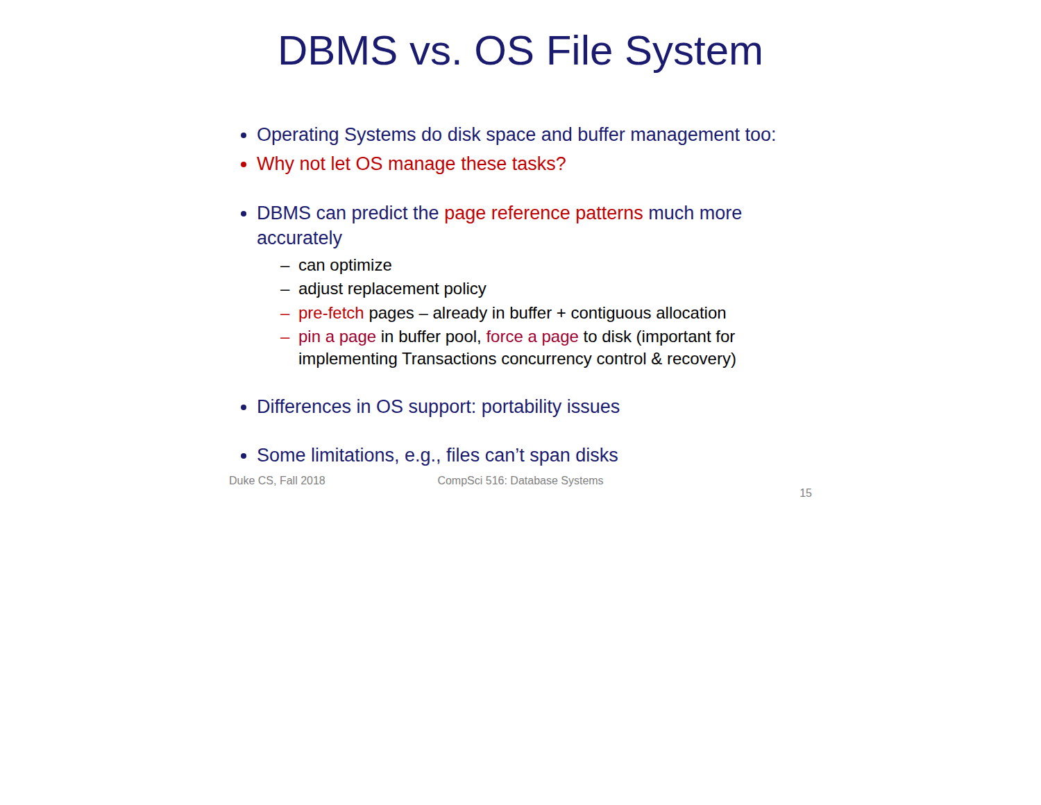DBMS vs. OS File System
Operating Systems do disk space and buffer management too:
Why not let OS manage these tasks?
DBMS can predict the page reference patterns much more accurately
can optimize
adjust replacement policy
pre-fetch pages – already in buffer + contiguous allocation
pin a page in buffer pool, force a page to disk (important for implementing Transactions concurrency control & recovery)
Differences in OS support: portability issues
Some limitations, e.g., files can’t span disks
Duke CS, Fall 2018
CompSci 516: Database Systems
15